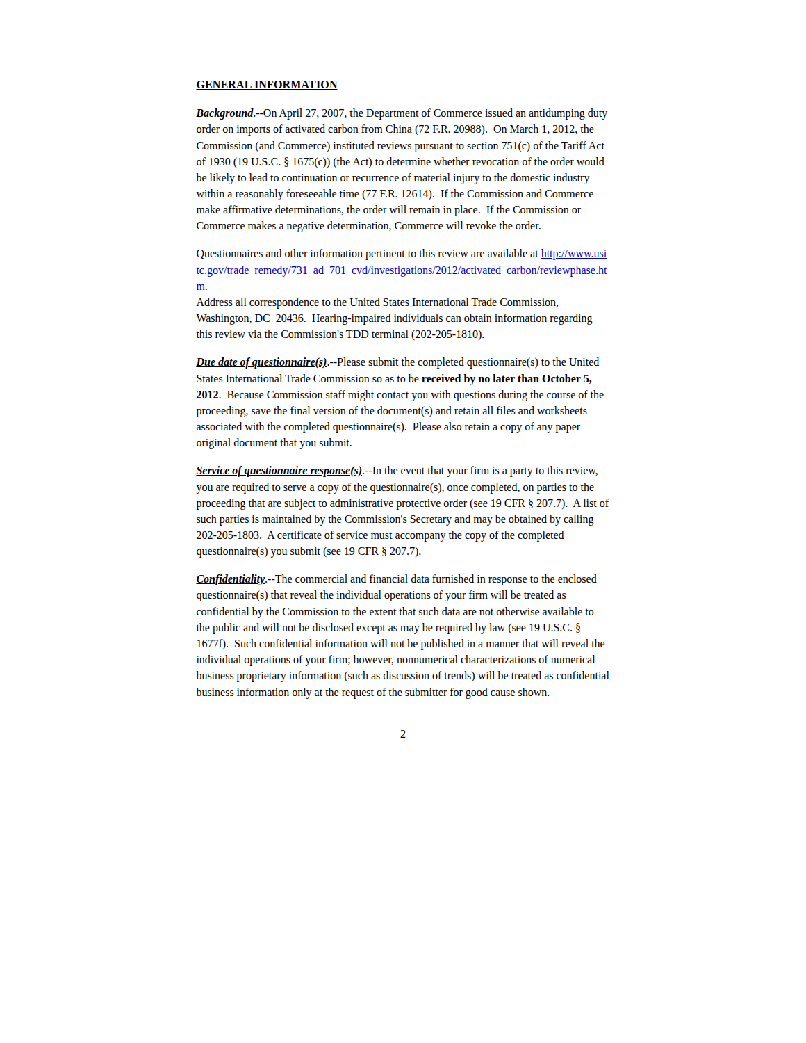GENERAL INFORMATION
Background.--On April 27, 2007, the Department of Commerce issued an antidumping duty order on imports of activated carbon from China (72 F.R. 20988). On March 1, 2012, the Commission (and Commerce) instituted reviews pursuant to section 751(c) of the Tariff Act of 1930 (19 U.S.C. § 1675(c)) (the Act) to determine whether revocation of the order would be likely to lead to continuation or recurrence of material injury to the domestic industry within a reasonably foreseeable time (77 F.R. 12614). If the Commission and Commerce make affirmative determinations, the order will remain in place. If the Commission or Commerce makes a negative determination, Commerce will revoke the order.
Questionnaires and other information pertinent to this review are available at http://www.usitc.gov/trade_remedy/731_ad_701_cvd/investigations/2012/activated_carbon/reviewphase.htm.
Address all correspondence to the United States International Trade Commission, Washington, DC 20436. Hearing-impaired individuals can obtain information regarding this review via the Commission's TDD terminal (202-205-1810).
Due date of questionnaire(s).--Please submit the completed questionnaire(s) to the United States International Trade Commission so as to be received by no later than October 5, 2012. Because Commission staff might contact you with questions during the course of the proceeding, save the final version of the document(s) and retain all files and worksheets associated with the completed questionnaire(s). Please also retain a copy of any paper original document that you submit.
Service of questionnaire response(s).--In the event that your firm is a party to this review, you are required to serve a copy of the questionnaire(s), once completed, on parties to the proceeding that are subject to administrative protective order (see 19 CFR § 207.7). A list of such parties is maintained by the Commission's Secretary and may be obtained by calling 202-205-1803. A certificate of service must accompany the copy of the completed questionnaire(s) you submit (see 19 CFR § 207.7).
Confidentiality.--The commercial and financial data furnished in response to the enclosed questionnaire(s) that reveal the individual operations of your firm will be treated as confidential by the Commission to the extent that such data are not otherwise available to the public and will not be disclosed except as may be required by law (see 19 U.S.C. § 1677f). Such confidential information will not be published in a manner that will reveal the individual operations of your firm; however, nonnumerical characterizations of numerical business proprietary information (such as discussion of trends) will be treated as confidential business information only at the request of the submitter for good cause shown.
2